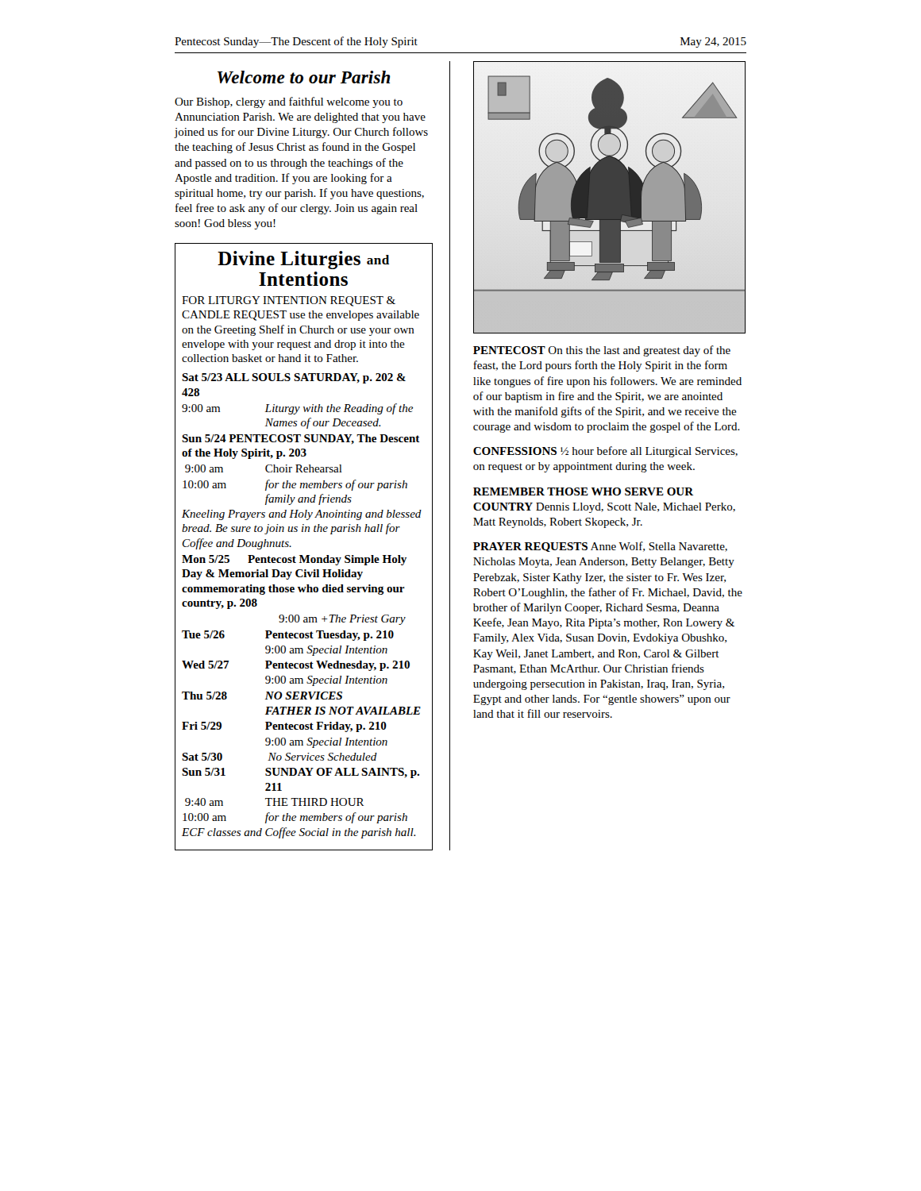Pentecost Sunday—The Descent of the Holy Spirit
May 24, 2015
Welcome to our Parish
Our Bishop, clergy and faithful welcome you to Annunciation Parish. We are delighted that you have joined us for our Divine Liturgy. Our Church follows the teaching of Jesus Christ as found in the Gospel and passed on to us through the teachings of the Apostle and tradition. If you are looking for a spiritual home, try our parish. If you have questions, feel free to ask any of our clergy. Join us again real soon! God bless you!
Divine Liturgies and Intentions
FOR LITURGY INTENTION REQUEST & CANDLE REQUEST use the envelopes available on the Greeting Shelf in Church or use your own envelope with your request and drop it into the collection basket or hand it to Father.
Sat 5/23 ALL SOULS SATURDAY, p. 202 & 428
| 9:00 am | Liturgy with the Reading of the Names of our Deceased. |
Sun 5/24 PENTECOST SUNDAY, The Descent of the Holy Spirit, p. 203
| 9:00 am | Choir Rehearsal |
| 10:00 am | for the members of our parish family and friends |
Kneeling Prayers and Holy Anointing and blessed bread. Be sure to join us in the parish hall for Coffee and Doughnuts.
Mon 5/25 Pentecost Monday Simple Holy Day & Memorial Day Civil Holiday commemorating those who died serving our country, p. 208
| | 9:00 am +The Priest Gary |
| Tue 5/26 | Pentecost Tuesday, p. 210 |
| | 9:00 am Special Intention |
| Wed 5/27 | Pentecost Wednesday, p. 210 |
| | 9:00 am Special Intention |
| Thu 5/28 | NO SERVICES |
| | FATHER IS NOT AVAILABLE |
| Fri 5/29 | Pentecost Friday, p. 210 |
| | 9:00 am Special Intention |
| Sat 5/30 | No Services Scheduled |
| Sun 5/31 | SUNDAY OF ALL SAINTS, p. 211 |
| 9:40 am | THE THIRD HOUR |
| 10:00 am | for the members of our parish |
ECF classes and Coffee Social in the parish hall.
PENTECOST On this the last and greatest day of the feast, the Lord pours forth the Holy Spirit in the form like tongues of fire upon his followers. We are reminded of our baptism in fire and the Spirit, we are anointed with the manifold gifts of the Spirit, and we receive the courage and wisdom to proclaim the gospel of the Lord.
CONFESSIONS ½ hour before all Liturgical Services, on request or by appointment during the week.
REMEMBER THOSE WHO SERVE OUR COUNTRY Dennis Lloyd, Scott Nale, Michael Perko, Matt Reynolds, Robert Skopeck, Jr.
PRAYER REQUESTS Anne Wolf, Stella Navarette, Nicholas Moyta, Jean Anderson, Betty Belanger, Betty Perebzak, Sister Kathy Izer, the sister to Fr. Wes Izer, Robert O’Loughlin, the father of Fr. Michael, David, the brother of Marilyn Cooper, Richard Sesma, Deanna Keefe, Jean Mayo, Rita Pipta’s mother, Ron Lowery & Family, Alex Vida, Susan Dovin, Evdokiya Obushko, Kay Weil, Janet Lambert, and Ron, Carol & Gilbert Pasmant, Ethan McArthur. Our Christian friends undergoing persecution in Pakistan, Iraq, Iran, Syria, Egypt and other lands. For “gentle showers” upon our land that it fill our reservoirs.